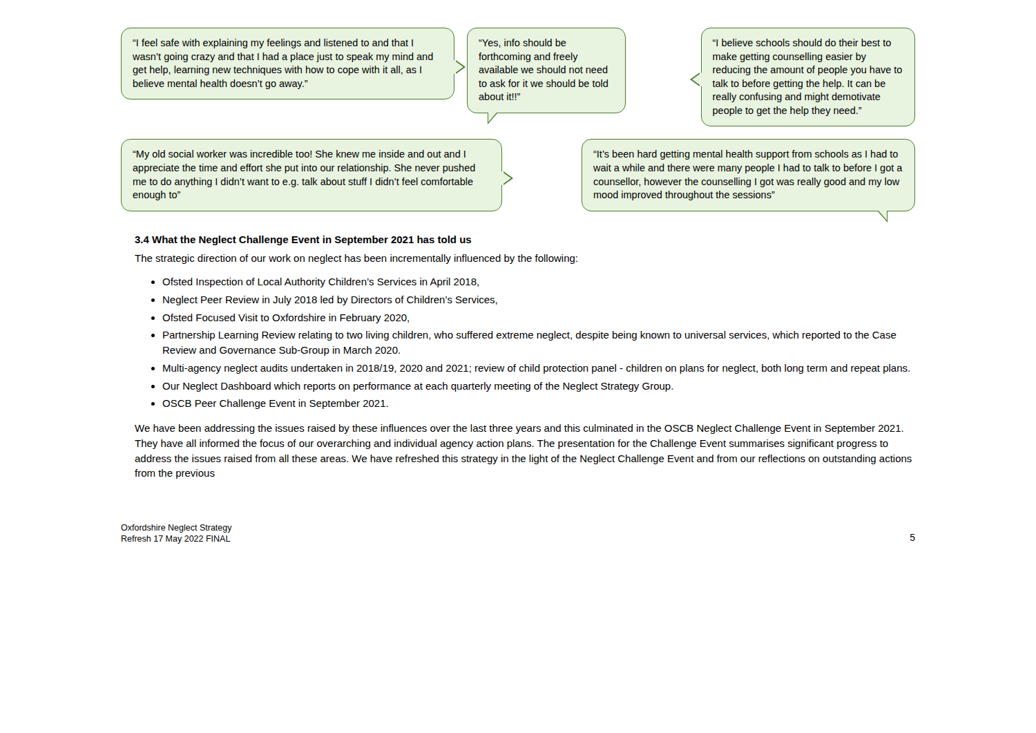“I feel safe with explaining my feelings and listened to and that I wasn’t going crazy and that I had a place just to speak my mind and get help, learning new techniques with how to cope with it all, as I believe mental health doesn’t go away.”
“Yes, info should be forthcoming and freely available we should not need to ask for it we should be told about it!!”
“I believe schools should do their best to make getting counselling easier by reducing the amount of people you have to talk to before getting the help. It can be really confusing and might demotivate people to get the help they need.”
“My old social worker was incredible too! She knew me inside and out and I appreciate the time and effort she put into our relationship. She never pushed me to do anything I didn’t want to e.g. talk about stuff I didn’t feel comfortable enough to”
“It’s been hard getting mental health support from schools as I had to wait a while and there were many people I had to talk to before I got a counsellor, however the counselling I got was really good and my low mood improved throughout the sessions”
3.4 What the Neglect Challenge Event in September 2021 has told us
The strategic direction of our work on neglect has been incrementally influenced by the following:
Ofsted Inspection of Local Authority Children’s Services in April 2018,
Neglect Peer Review in July 2018 led by Directors of Children’s Services,
Ofsted Focused Visit to Oxfordshire in February 2020,
Partnership Learning Review relating to two living children, who suffered extreme neglect, despite being known to universal services, which reported to the Case Review and Governance Sub-Group in March 2020.
Multi-agency neglect audits undertaken in 2018/19, 2020 and 2021; review of child protection panel - children on plans for neglect, both long term and repeat plans.
Our Neglect Dashboard which reports on performance at each quarterly meeting of the Neglect Strategy Group.
OSCB Peer Challenge Event in September 2021.
We have been addressing the issues raised by these influences over the last three years and this culminated in the OSCB Neglect Challenge Event in September 2021. They have all informed the focus of our overarching and individual agency action plans. The presentation for the Challenge Event summarises significant progress to address the issues raised from all these areas. We have refreshed this strategy in the light of the Neglect Challenge Event and from our reflections on outstanding actions from the previous
Oxfordshire Neglect Strategy
Refresh 17 May 2022 FINAL
5